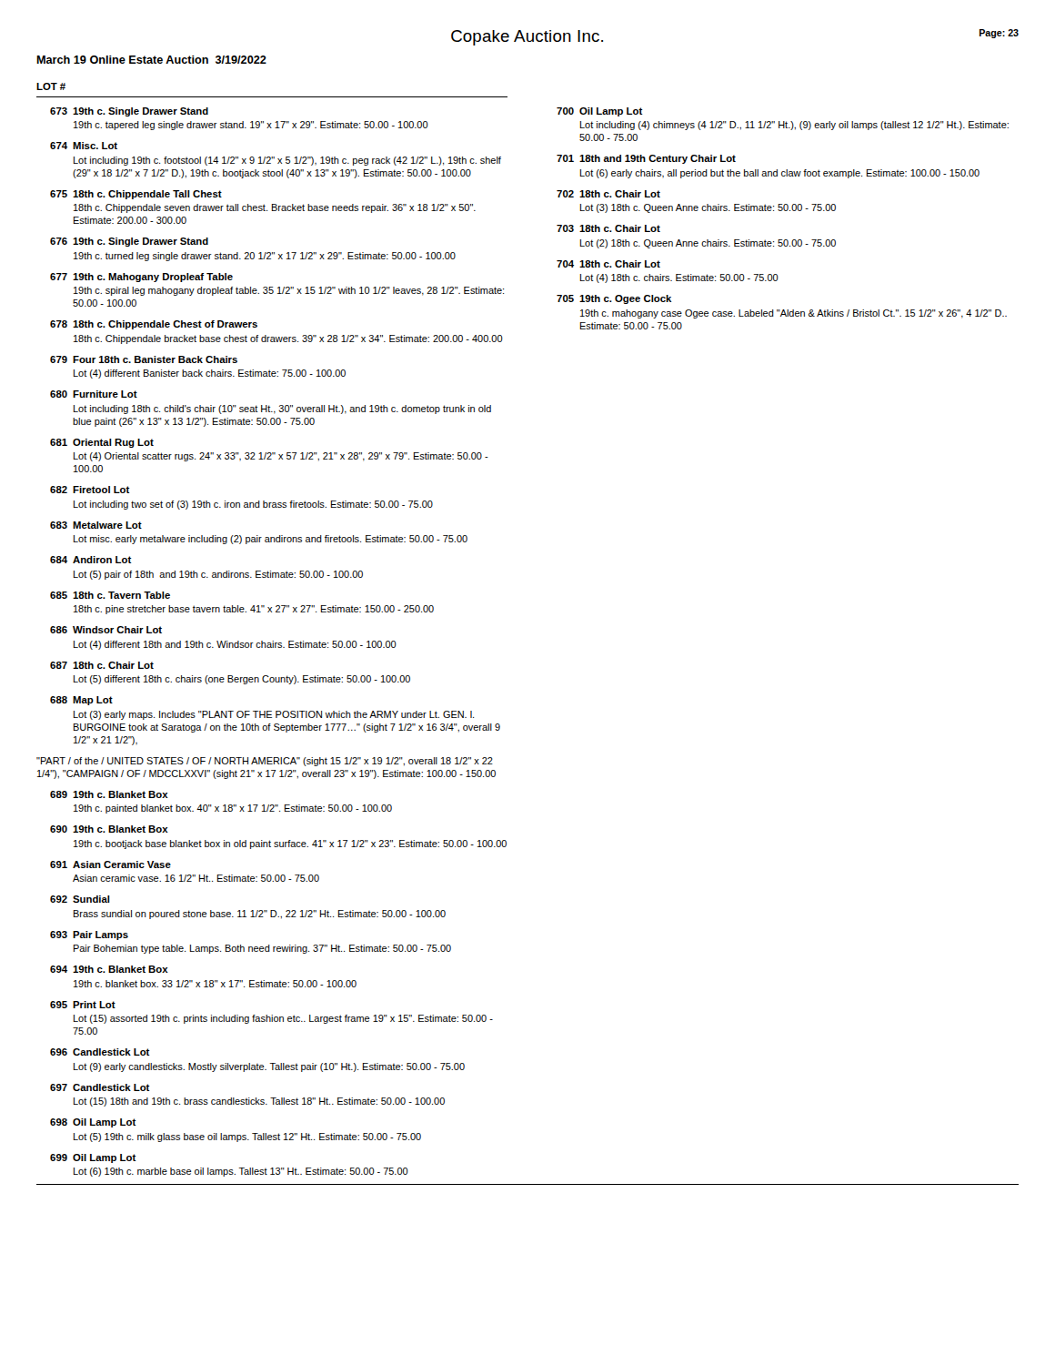Page: 23
Copake Auction Inc.
March 19 Online Estate Auction 3/19/2022
LOT #
673
19th c. Single Drawer Stand
19th c. tapered leg single drawer stand. 19" x 17" x 29". Estimate: 50.00 - 100.00
674
Misc. Lot
Lot including 19th c. footstool (14 1/2" x 9 1/2" x 5 1/2"), 19th c. peg rack (42 1/2" L.), 19th c. shelf (29" x 18 1/2" x 7 1/2" D.), 19th c. bootjack stool (40" x 13" x 19"). Estimate: 50.00 - 100.00
675
18th c. Chippendale Tall Chest
18th c. Chippendale seven drawer tall chest. Bracket base needs repair. 36" x 18 1/2" x 50". Estimate: 200.00 - 300.00
676
19th c. Single Drawer Stand
19th c. turned leg single drawer stand. 20 1/2" x 17 1/2" x 29". Estimate: 50.00 - 100.00
677
19th c. Mahogany Dropleaf Table
19th c. spiral leg mahogany dropleaf table. 35 1/2" x 15 1/2" with 10 1/2" leaves, 28 1/2". Estimate: 50.00 - 100.00
678
18th c. Chippendale Chest of Drawers
18th c. Chippendale bracket base chest of drawers. 39" x 28 1/2" x 34". Estimate: 200.00 - 400.00
679
Four 18th c. Banister Back Chairs
Lot (4) different Banister back chairs. Estimate: 75.00 - 100.00
680
Furniture Lot
Lot including 18th c. child's chair (10" seat Ht., 30" overall Ht.), and 19th c. dometop trunk in old blue paint (26" x 13" x 13 1/2"). Estimate: 50.00 - 75.00
681
Oriental Rug Lot
Lot (4) Oriental scatter rugs. 24" x 33", 32 1/2" x 57 1/2", 21" x 28", 29" x 79". Estimate: 50.00 - 100.00
682
Firetool Lot
Lot including two set of (3) 19th c. iron and brass firetools. Estimate: 50.00 - 75.00
683
Metalware Lot
Lot misc. early metalware including (2) pair andirons and firetools. Estimate: 50.00 - 75.00
684
Andiron Lot
Lot (5) pair of 18th and 19th c. andirons. Estimate: 50.00 - 100.00
685
18th c. Tavern Table
18th c. pine stretcher base tavern table. 41" x 27" x 27". Estimate: 150.00 - 250.00
686
Windsor Chair Lot
Lot (4) different 18th and 19th c. Windsor chairs. Estimate: 50.00 - 100.00
687
18th c. Chair Lot
Lot (5) different 18th c. chairs (one Bergen County). Estimate: 50.00 - 100.00
688
Map Lot
Lot (3) early maps. Includes "PLANT OF THE POSITION which the ARMY under Lt. GEN. l. BURGOINE took at Saratoga / on the 10th of September 1777…" (sight 7 1/2" x 16 3/4", overall 9 1/2" x 21 1/2"),
"PART / of the / UNITED STATES / OF / NORTH AMERICA" (sight 15 1/2" x 19 1/2", overall 18 1/2" x 22 1/4"), "CAMPAIGN / OF / MDCCLXXVI" (sight 21" x 17 1/2", overall 23" x 19"). Estimate: 100.00 - 150.00
689
19th c. Blanket Box
19th c. painted blanket box. 40" x 18" x 17 1/2". Estimate: 50.00 - 100.00
690
19th c. Blanket Box
19th c. bootjack base blanket box in old paint surface. 41" x 17 1/2" x 23". Estimate: 50.00 - 100.00
691
Asian Ceramic Vase
Asian ceramic vase. 16 1/2" Ht.. Estimate: 50.00 - 75.00
692
Sundial
Brass sundial on poured stone base. 11 1/2" D., 22 1/2" Ht.. Estimate: 50.00 - 100.00
693
Pair Lamps
Pair Bohemian type table. Lamps. Both need rewiring. 37" Ht.. Estimate: 50.00 - 75.00
694
19th c. Blanket Box
19th c. blanket box. 33 1/2" x 18" x 17". Estimate: 50.00 - 100.00
695
Print Lot
Lot (15) assorted 19th c. prints including fashion etc.. Largest frame 19" x 15". Estimate: 50.00 - 75.00
696
Candlestick Lot
Lot (9) early candlesticks. Mostly silverplate. Tallest pair (10" Ht.). Estimate: 50.00 - 75.00
697
Candlestick Lot
Lot (15) 18th and 19th c. brass candlesticks. Tallest 18" Ht.. Estimate: 50.00 - 100.00
698
Oil Lamp Lot
Lot (5) 19th c. milk glass base oil lamps. Tallest 12" Ht.. Estimate: 50.00 - 75.00
699
Oil Lamp Lot
Lot (6) 19th c. marble base oil lamps. Tallest 13" Ht.. Estimate: 50.00 - 75.00
700
Oil Lamp Lot
Lot including (4) chimneys (4 1/2" D., 11 1/2" Ht.), (9) early oil lamps (tallest 12 1/2" Ht.). Estimate: 50.00 - 75.00
701
18th and 19th Century Chair Lot
Lot (6) early chairs, all period but the ball and claw foot example. Estimate: 100.00 - 150.00
702
18th c. Chair Lot
Lot (3) 18th c. Queen Anne chairs. Estimate: 50.00 - 75.00
703
18th c. Chair Lot
Lot (2) 18th c. Queen Anne chairs. Estimate: 50.00 - 75.00
704
18th c. Chair Lot
Lot (4) 18th c. chairs. Estimate: 50.00 - 75.00
705
19th c. Ogee Clock
19th c. mahogany case Ogee case. Labeled "Alden & Atkins / Bristol Ct.". 15 1/2" x 26", 4 1/2" D.. Estimate: 50.00 - 75.00